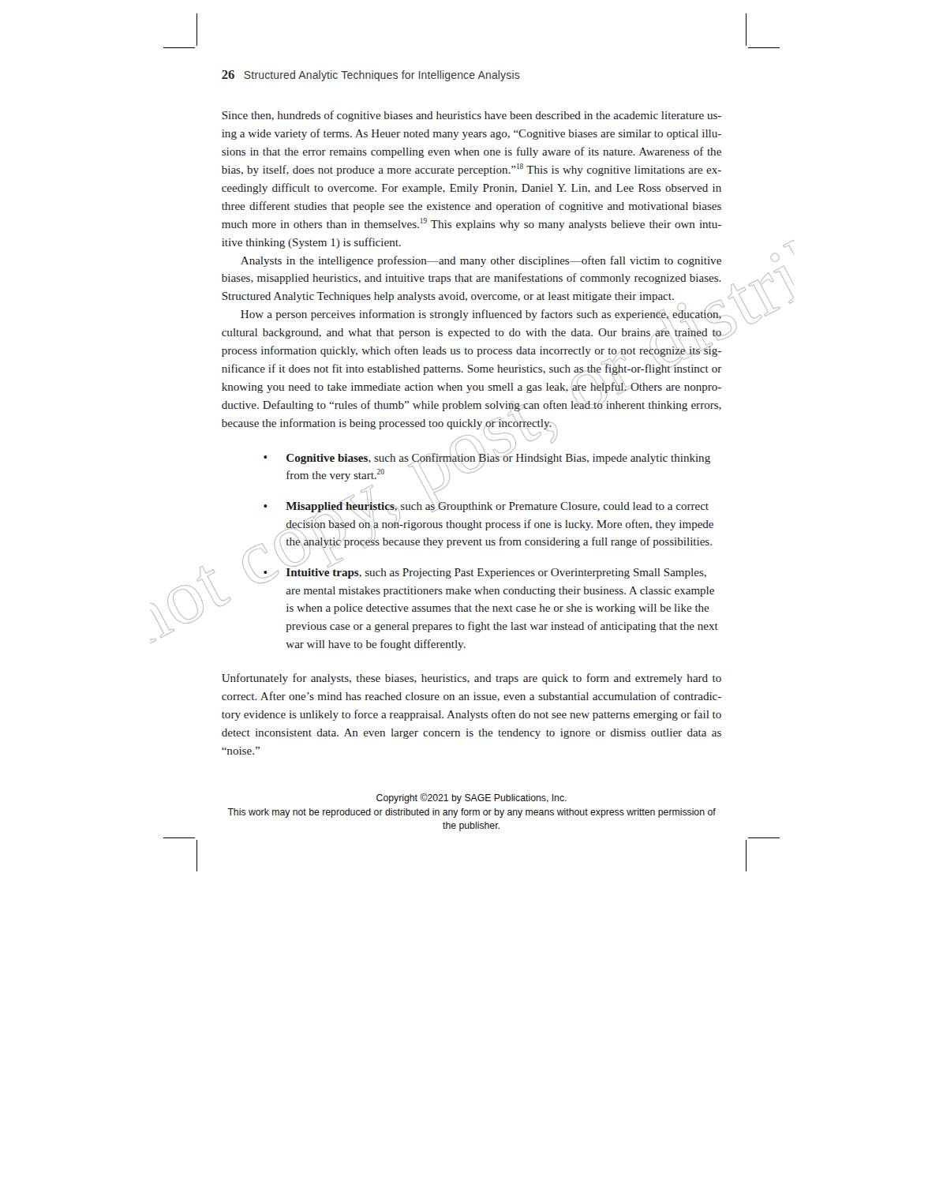26 Structured Analytic Techniques for Intelligence Analysis
Since then, hundreds of cognitive biases and heuristics have been described in the academic literature using a wide variety of terms. As Heuer noted many years ago, “Cognitive biases are similar to optical illusions in that the error remains compelling even when one is fully aware of its nature. Awareness of the bias, by itself, does not produce a more accurate perception.”18 This is why cognitive limitations are exceedingly difficult to overcome. For example, Emily Pronin, Daniel Y. Lin, and Lee Ross observed in three different studies that people see the existence and operation of cognitive and motivational biases much more in others than in themselves.19 This explains why so many analysts believe their own intuitive thinking (System 1) is sufficient.
Analysts in the intelligence profession—and many other disciplines—often fall victim to cognitive biases, misapplied heuristics, and intuitive traps that are manifestations of commonly recognized biases. Structured Analytic Techniques help analysts avoid, overcome, or at least mitigate their impact.
How a person perceives information is strongly influenced by factors such as experience, education, cultural background, and what that person is expected to do with the data. Our brains are trained to process information quickly, which often leads us to process data incorrectly or to not recognize its significance if it does not fit into established patterns. Some heuristics, such as the fight-or-flight instinct or knowing you need to take immediate action when you smell a gas leak, are helpful. Others are nonproductive. Defaulting to “rules of thumb” while problem solving can often lead to inherent thinking errors, because the information is being processed too quickly or incorrectly.
Cognitive biases, such as Confirmation Bias or Hindsight Bias, impede analytic thinking from the very start.20
Misapplied heuristics, such as Groupthink or Premature Closure, could lead to a correct decision based on a non-rigorous thought process if one is lucky. More often, they impede the analytic process because they prevent us from considering a full range of possibilities.
Intuitive traps, such as Projecting Past Experiences or Overinterpreting Small Samples, are mental mistakes practitioners make when conducting their business. A classic example is when a police detective assumes that the next case he or she is working will be like the previous case or a general prepares to fight the last war instead of anticipating that the next war will have to be fought differently.
Unfortunately for analysts, these biases, heuristics, and traps are quick to form and extremely hard to correct. After one’s mind has reached closure on an issue, even a substantial accumulation of contradictory evidence is unlikely to force a reappraisal. Analysts often do not see new patterns emerging or fail to detect inconsistent data. An even larger concern is the tendency to ignore or dismiss outlier data as “noise.”
Copyright ©2021 by SAGE Publications, Inc. This work may not be reproduced or distributed in any form or by any means without express written permission of the publisher.
Do not copy, post, or distribute